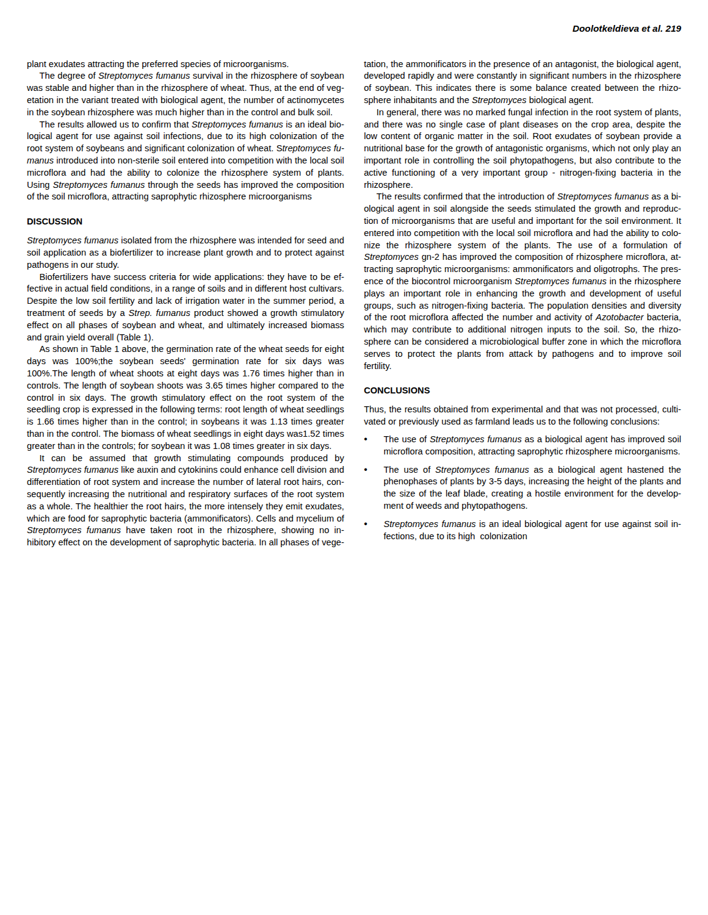Doolotkeldieva et al. 219
plant exudates attracting the preferred species of microorganisms.
The degree of Streptomyces fumanus survival in the rhizosphere of soybean was stable and higher than in the rhizosphere of wheat. Thus, at the end of vegetation in the variant treated with biological agent, the number of actinomycetes in the soybean rhizosphere was much higher than in the control and bulk soil.
The results allowed us to confirm that Streptomyces fumanus is an ideal biological agent for use against soil infections, due to its high colonization of the root system of soybeans and significant colonization of wheat. Streptomyces fumanus introduced into non-sterile soil entered into competition with the local soil microflora and had the ability to colonize the rhizosphere system of plants. Using Streptomyces fumanus through the seeds has improved the composition of the soil microflora, attracting saprophytic rhizosphere microorganisms
Discussion
Streptomyces fumanus isolated from the rhizosphere was intended for seed and soil application as a biofertilizer to increase plant growth and to protect against pathogens in our study.
Biofertilizers have success criteria for wide applications: they have to be effective in actual field conditions, in a range of soils and in different host cultivars. Despite the low soil fertility and lack of irrigation water in the summer period, a treatment of seeds by a Strep. fumanus product showed a growth stimulatory effect on all phases of soybean and wheat, and ultimately increased biomass and grain yield overall (Table 1).
As shown in Table 1 above, the germination rate of the wheat seeds for eight days was 100%;the soybean seeds' germination rate for six days was 100%.The length of wheat shoots at eight days was 1.76 times higher than in controls. The length of soybean shoots was 3.65 times higher compared to the control in six days. The growth stimulatory effect on the root system of the seedling crop is expressed in the following terms: root length of wheat seedlings is 1.66 times higher than in the control; in soybeans it was 1.13 times greater than in the control. The biomass of wheat seedlings in eight days was1.52 times greater than in the controls; for soybean it was 1.08 times greater in six days.
It can be assumed that growth stimulating compounds produced by Streptomyces fumanus like auxin and cytokinins could enhance cell division and differentiation of root system and increase the number of lateral root hairs, consequently increasing the nutritional and respiratory surfaces of the root system as a whole. The healthier the root hairs, the more intensely they emit exudates, which are food for saprophytic bacteria (ammonificators). Cells and mycelium of Streptomyces fumanus have taken root in the rhizosphere, showing no inhibitory effect on the development of saprophytic bacteria. In all phases of vegetation, the ammonificators in the presence of an antagonist, the biological agent, developed rapidly and were constantly in significant numbers in the rhizosphere of soybean. This indicates there is some balance created between the rhizosphere inhabitants and the Streptomyces biological agent.
In general, there was no marked fungal infection in the root system of plants, and there was no single case of plant diseases on the crop area, despite the low content of organic matter in the soil. Root exudates of soybean provide a nutritional base for the growth of antagonistic organisms, which not only play an important role in controlling the soil phytopathogens, but also contribute to the active functioning of a very important group - nitrogen-fixing bacteria in the rhizosphere.
The results confirmed that the introduction of Streptomyces fumanus as a biological agent in soil alongside the seeds stimulated the growth and reproduction of microorganisms that are useful and important for the soil environment. It entered into competition with the local soil microflora and had the ability to colonize the rhizosphere system of the plants. The use of a formulation of Streptomyces gn-2 has improved the composition of rhizosphere microflora, attracting saprophytic microorganisms: ammonificators and oligotrophs. The presence of the biocontrol microorganism Streptomyces fumanus in the rhizosphere plays an important role in enhancing the growth and development of useful groups, such as nitrogen-fixing bacteria. The population densities and diversity of the root microflora affected the number and activity of Azotobacter bacteria, which may contribute to additional nitrogen inputs to the soil. So, the rhizosphere can be considered a microbiological buffer zone in which the microflora serves to protect the plants from attack by pathogens and to improve soil fertility.
Conclusions
Thus, the results obtained from experimental and that was not processed, cultivated or previously used as farmland leads us to the following conclusions:
The use of Streptomyces fumanus as a biological agent has improved soil microflora composition, attracting saprophytic rhizosphere microorganisms.
The use of Streptomyces fumanus as a biological agent hastened the phenophases of plants by 3-5 days, increasing the height of the plants and the size of the leaf blade, creating a hostile environment for the development of weeds and phytopathogens.
Streptomyces fumanus is an ideal biological agent for use against soil infections, due to its high colonization